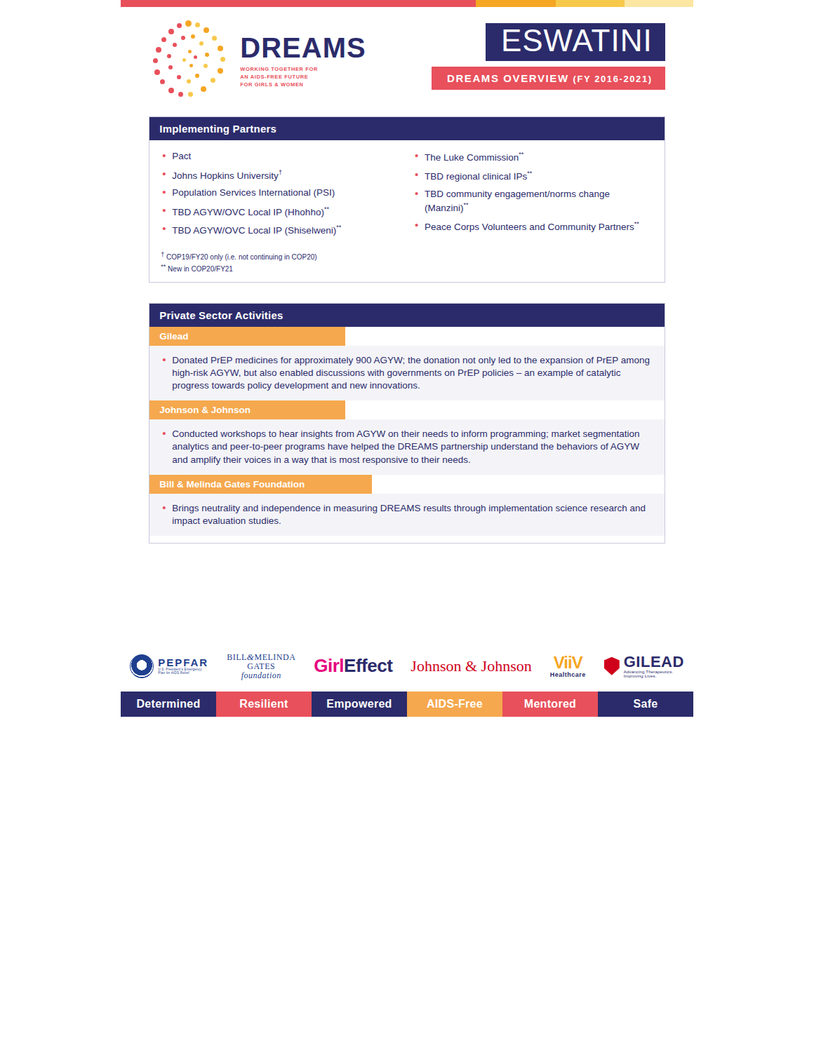DREAMS
Working together for
an AIDS-free future
for girls & women
ESWATINI
DREAMS OVERVIEW (FY 2016-2021)
Implementing Partners
Pact
Johns Hopkins University†
Population Services International (PSI)
TBD AGYW/OVC Local IP (Hhohho)**
TBD AGYW/OVC Local IP (Shiselweni)**
The Luke Commission**
TBD regional clinical IPs**
TBD community engagement/norms change (Manzini)**
Peace Corps Volunteers and Community Partners**
† COP19/FY20 only (i.e. not continuing in COP20)
** New in COP20/FY21
Private Sector Activities
Gilead
Donated PrEP medicines for approximately 900 AGYW; the donation not only led to the expansion of PrEP among high-risk AGYW, but also enabled discussions with governments on PrEP policies – an example of catalytic progress towards policy development and new innovations.
Johnson & Johnson
Conducted workshops to hear insights from AGYW on their needs to inform programming; market segmentation analytics and peer-to-peer programs have helped the DREAMS partnership understand the behaviors of AGYW and amplify their voices in a way that is most responsive to their needs.
Bill & Melinda Gates Foundation
Brings neutrality and independence in measuring DREAMS results through implementation science research and impact evaluation studies.
PEPFAR
U.S. President's Emergency Plan for AIDS Relief
BILL&MELINDA
GATES foundation
GirlEffect
Johnson & Johnson
ViiV
Healthcare
GILEAD
Advancing Therapeutics.
Improving Lives.
Determined
Resilient
Empowered
AIDS-Free
Mentored
Safe